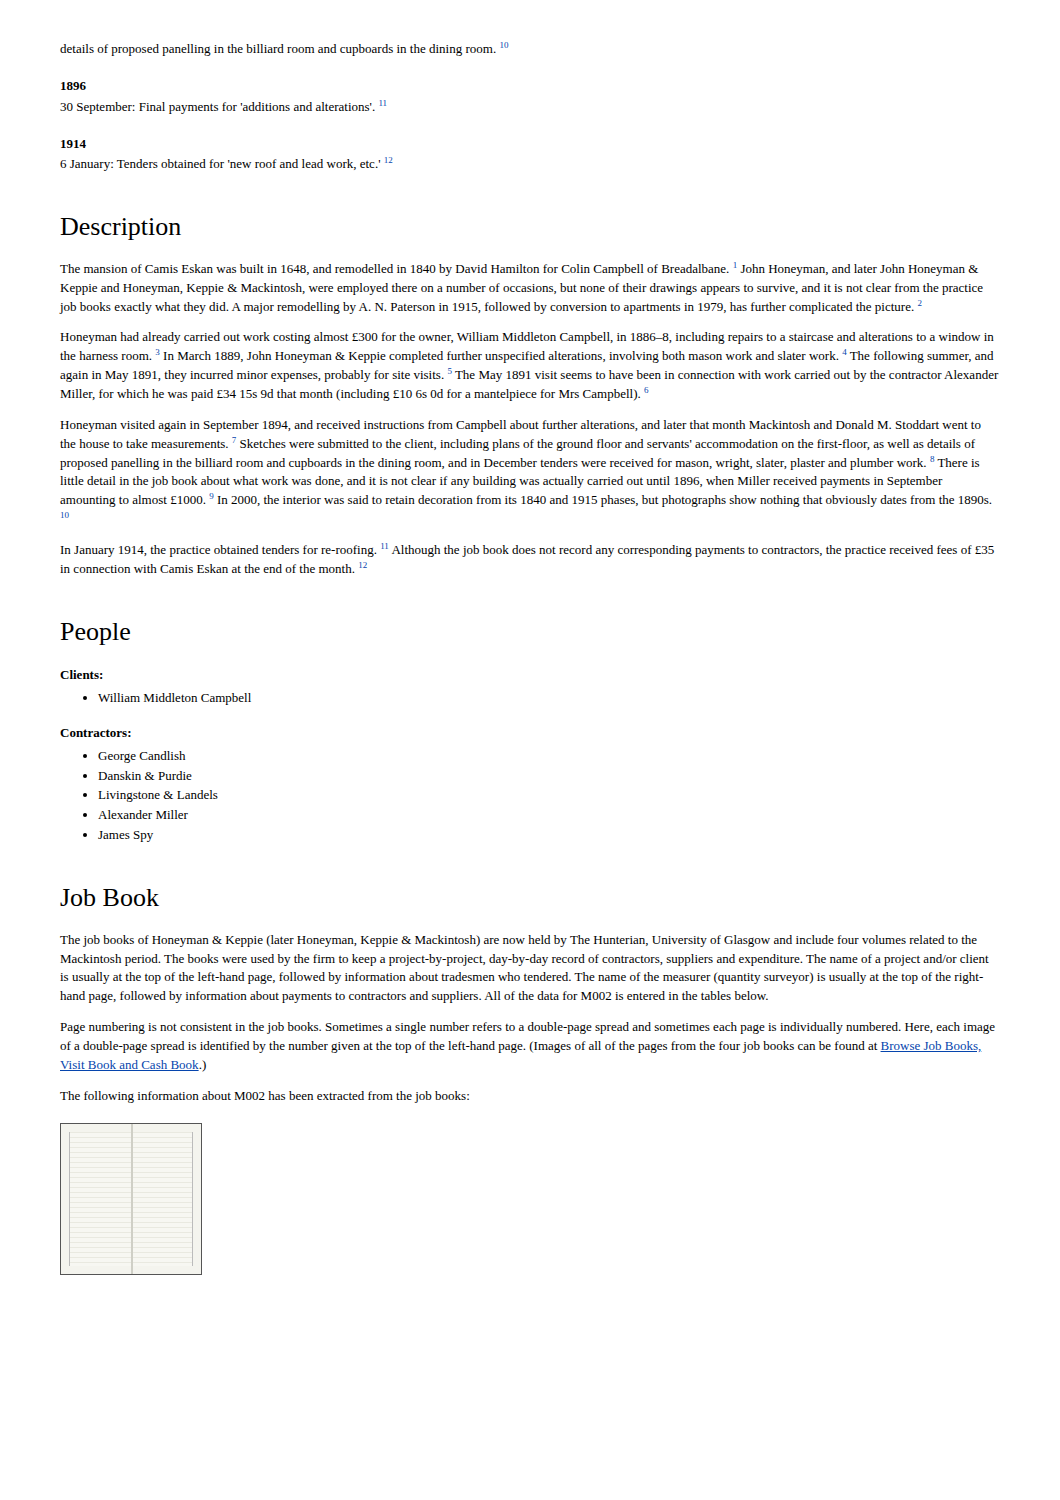details of proposed panelling in the billiard room and cupboards in the dining room. 10
1896
30 September: Final payments for 'additions and alterations'. 11
1914
6 January: Tenders obtained for 'new roof and lead work, etc.' 12
Description
The mansion of Camis Eskan was built in 1648, and remodelled in 1840 by David Hamilton for Colin Campbell of Breadalbane. 1 John Honeyman, and later John Honeyman & Keppie and Honeyman, Keppie & Mackintosh, were employed there on a number of occasions, but none of their drawings appears to survive, and it is not clear from the practice job books exactly what they did. A major remodelling by A. N. Paterson in 1915, followed by conversion to apartments in 1979, has further complicated the picture. 2
Honeyman had already carried out work costing almost £300 for the owner, William Middleton Campbell, in 1886–8, including repairs to a staircase and alterations to a window in the harness room. 3 In March 1889, John Honeyman & Keppie completed further unspecified alterations, involving both mason work and slater work. 4 The following summer, and again in May 1891, they incurred minor expenses, probably for site visits. 5 The May 1891 visit seems to have been in connection with work carried out by the contractor Alexander Miller, for which he was paid £34 15s 9d that month (including £10 6s 0d for a mantelpiece for Mrs Campbell). 6
Honeyman visited again in September 1894, and received instructions from Campbell about further alterations, and later that month Mackintosh and Donald M. Stoddart went to the house to take measurements. 7 Sketches were submitted to the client, including plans of the ground floor and servants' accommodation on the first-floor, as well as details of proposed panelling in the billiard room and cupboards in the dining room, and in December tenders were received for mason, wright, slater, plaster and plumber work. 8 There is little detail in the job book about what work was done, and it is not clear if any building was actually carried out until 1896, when Miller received payments in September amounting to almost £1000. 9 In 2000, the interior was said to retain decoration from its 1840 and 1915 phases, but photographs show nothing that obviously dates from the 1890s. 10
In January 1914, the practice obtained tenders for re-roofing. 11 Although the job book does not record any corresponding payments to contractors, the practice received fees of £35 in connection with Camis Eskan at the end of the month. 12
People
Clients:
William Middleton Campbell
Contractors:
George Candlish
Danskin & Purdie
Livingstone & Landels
Alexander Miller
James Spy
Job Book
The job books of Honeyman & Keppie (later Honeyman, Keppie & Mackintosh) are now held by The Hunterian, University of Glasgow and include four volumes related to the Mackintosh period. The books were used by the firm to keep a project-by-project, day-by-day record of contractors, suppliers and expenditure. The name of a project and/or client is usually at the top of the left-hand page, followed by information about tradesmen who tendered. The name of the measurer (quantity surveyor) is usually at the top of the right-hand page, followed by information about payments to contractors and suppliers. All of the data for M002 is entered in the tables below.
Page numbering is not consistent in the job books. Sometimes a single number refers to a double-page spread and sometimes each page is individually numbered. Here, each image of a double-page spread is identified by the number given at the top of the left-hand page. (Images of all of the pages from the four job books can be found at Browse Job Books, Visit Book and Cash Book.)
The following information about M002 has been extracted from the job books: